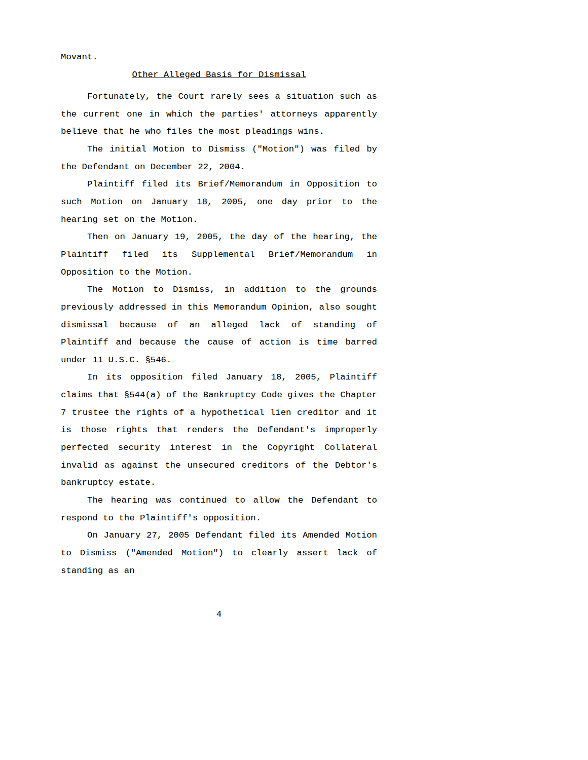Movant.
Other Alleged Basis for Dismissal
Fortunately, the Court rarely sees a situation such as the current one in which the parties' attorneys apparently believe that he who files the most pleadings wins.
The initial Motion to Dismiss ("Motion") was filed by the Defendant on December 22, 2004.
Plaintiff filed its Brief/Memorandum in Opposition to such Motion on January 18, 2005, one day prior to the hearing set on the Motion.
Then on January 19, 2005, the day of the hearing, the Plaintiff filed its Supplemental Brief/Memorandum in Opposition to the Motion.
The Motion to Dismiss, in addition to the grounds previously addressed in this Memorandum Opinion, also sought dismissal because of an alleged lack of standing of Plaintiff and because the cause of action is time barred under 11 U.S.C. §546.
In its opposition filed January 18, 2005, Plaintiff claims that §544(a) of the Bankruptcy Code gives the Chapter 7 trustee the rights of a hypothetical lien creditor and it is those rights that renders the Defendant's improperly perfected security interest in the Copyright Collateral invalid as against the unsecured creditors of the Debtor's bankruptcy estate.
The hearing was continued to allow the Defendant to respond to the Plaintiff's opposition.
On January 27, 2005 Defendant filed its Amended Motion to Dismiss ("Amended Motion") to clearly assert lack of standing as an
4